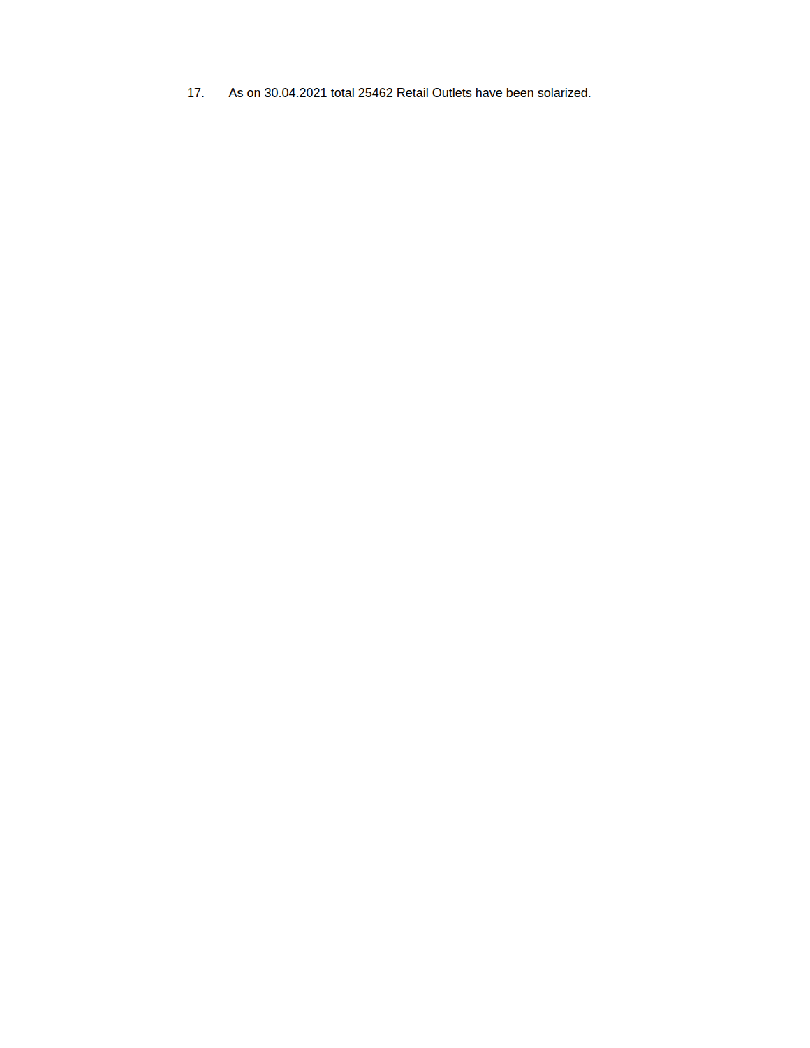17. As on 30.04.2021 total 25462 Retail Outlets have been solarized.